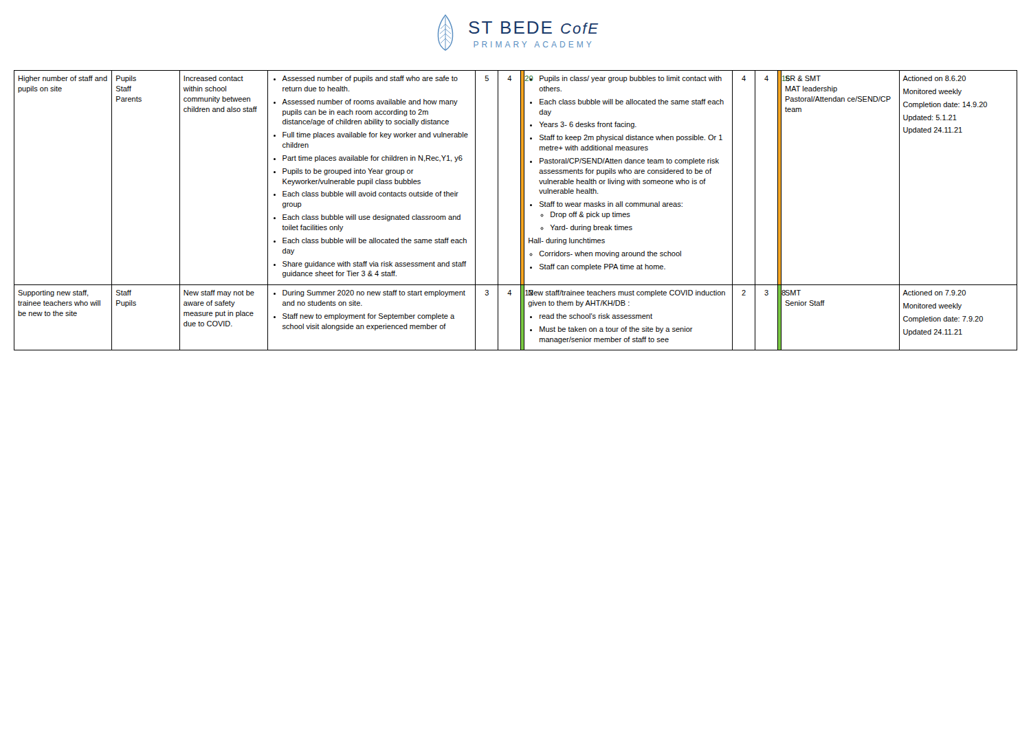ST BEDE CofE
PRIMARY ACADEMY
| Higher number of staff and pupils on site | Pupils Staff Parents | Increased contact within school community between children and also staff | Assessed number of pupils and staff who are safe to return due to health. Assessed number of rooms available and how many pupils can be in each room according to 2m distance/age of children ability to socially distance Full time places available for key worker and vulnerable children Part time places available for children in N,Rec,Y1, y6 Pupils to be grouped into Year group or Keyworker/vulnerable pupil class bubbles Each class bubble will avoid contacts outside of their group Each class bubble will use designated classroom and toilet facilities only Each class bubble will be allocated the same staff each day Share guidance with staff via risk assessment and staff guidance sheet for Tier 3 & 4 staff. | 5 | 4 | 20 | Pupils in class/ year group bubbles to limit contact with others. Each class bubble will be allocated the same staff each day Years 3- 6 desks front facing. Staff to keep 2m physical distance when possible. Or 1 metre+ with additional measures Pastoral/CP/SEND/Atten dance team to complete risk assessments for pupils who are considered to be of vulnerable health or living with someone who is of vulnerable health. Staff to wear masks in all communal areas: Drop off & pick up times Yard- during break times Hall- during lunchtimes Corridors- when moving around the school Staff can complete PPA time at home. | 4 | 4 | 16 | SR & SMT MAT leadership Pastoral/Attendan ce/SEND/CP team | Actioned on 8.6.20 Monitored weekly Completion date: 14.9.20 Updated: 5.1.21 Updated 24.11.21 |
| Supporting new staff, trainee teachers who will be new to the site | Staff Pupils | New staff may not be aware of safety measure put in place due to COVID. | During Summer 2020 no new staff to start employment and no students on site. Staff new to employment for September complete a school visit alongside an experienced member of | 3 | 4 | 12 | New staff/trainee teachers must complete COVID induction given to them by AHT/KH/DB : read the school's risk assessment Must be taken on a tour of the site by a senior manager/senior member of staff to see | 2 | 3 | 8 | SMT Senior Staff | Actioned on 7.9.20 Monitored weekly Completion date: 7.9.20 Updated 24.11.21 |